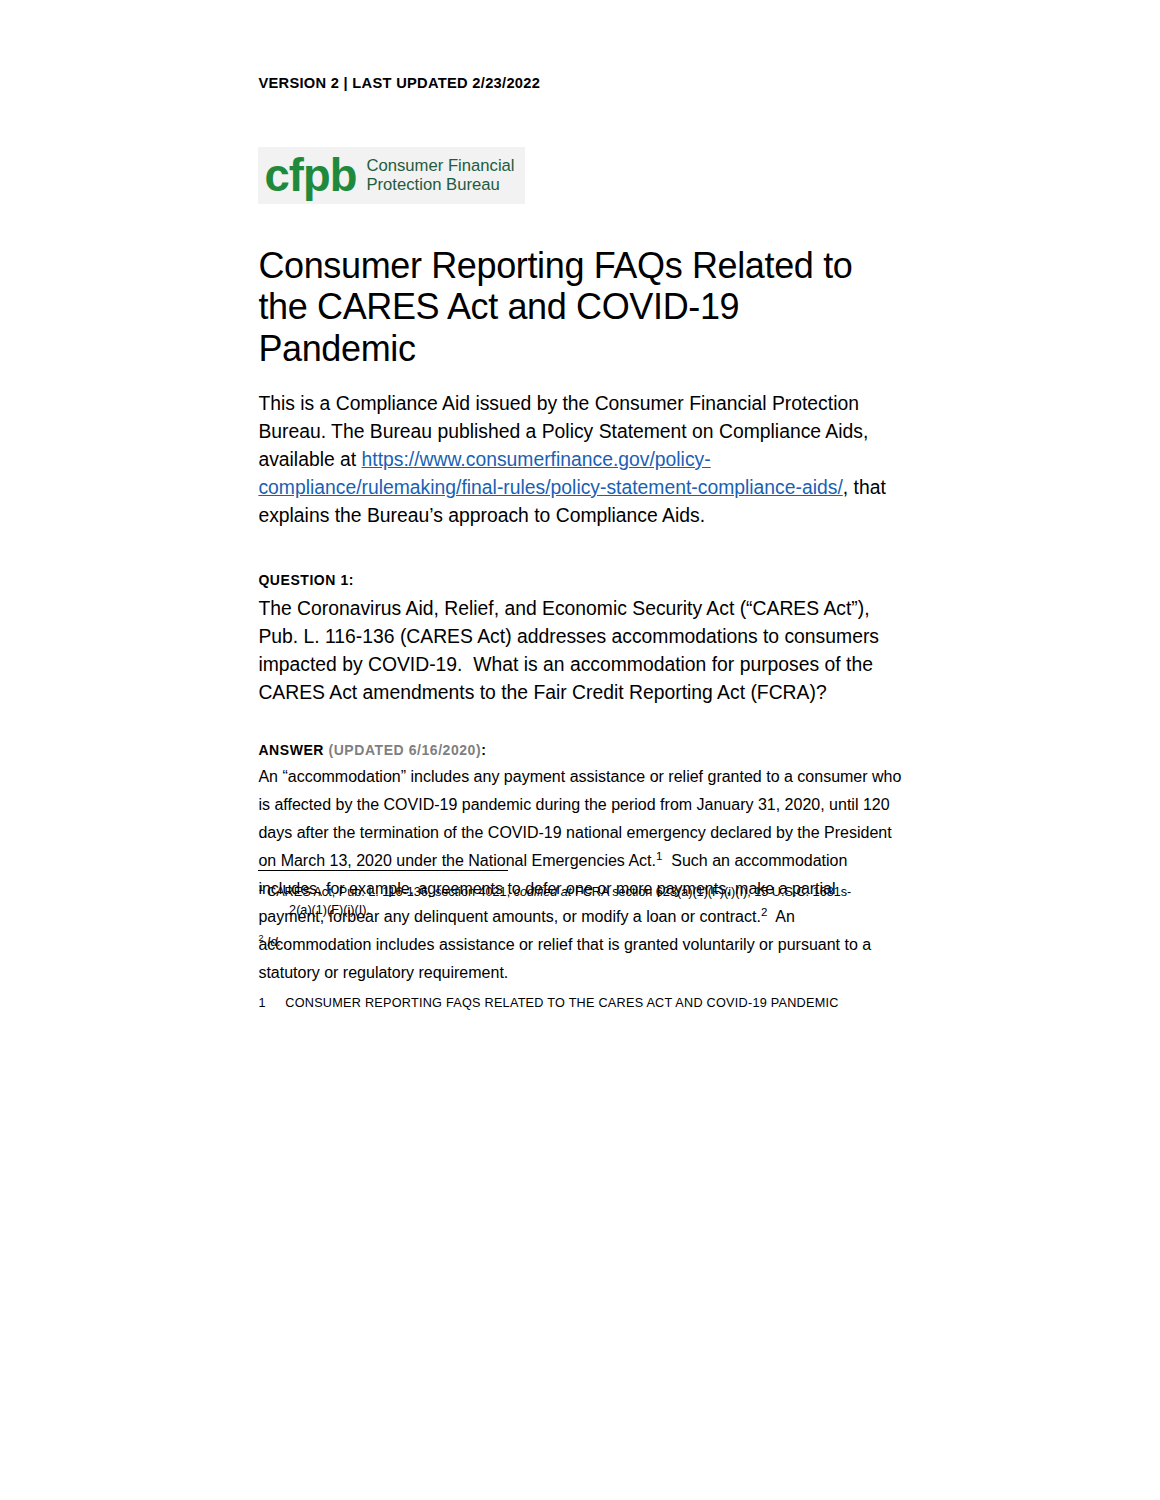VERSION 2 | LAST UPDATED 2/23/2022
| cfpb | Consumer Financial Protection Bureau |
Consumer Reporting FAQs Related to the CARES Act and COVID-19 Pandemic
This is a Compliance Aid issued by the Consumer Financial Protection Bureau. The Bureau published a Policy Statement on Compliance Aids, available at https://www.consumerfinance.gov/policy-compliance/rulemaking/final-rules/policy-statement-compliance-aids/, that explains the Bureau’s approach to Compliance Aids.
QUESTION 1:
The Coronavirus Aid, Relief, and Economic Security Act (“CARES Act”), Pub. L. 116-136 (CARES Act) addresses accommodations to consumers impacted by COVID-19. What is an accommodation for purposes of the CARES Act amendments to the Fair Credit Reporting Act (FCRA)?
ANSWER (UPDATED 6/16/2020):
An “accommodation” includes any payment assistance or relief granted to a consumer who is affected by the COVID-19 pandemic during the period from January 31, 2020, until 120 days after the termination of the COVID-19 national emergency declared by the President on March 13, 2020 under the National Emergencies Act.1 Such an accommodation includes, for example, agreements to defer one or more payments, make a partial payment, forbear any delinquent amounts, or modify a loan or contract.2 An accommodation includes assistance or relief that is granted voluntarily or pursuant to a statutory or regulatory requirement.
1 CARES Act, Pub. L. 116-136, section 4021, codified at FCRA section 623(a)(1)(F)(i)(I), 15 U.S.C. 1681s-2(a)(1)(F)(i)(I).
2 Id.
1 CONSUMER REPORTING FAQS RELATED TO THE CARES ACT AND COVID-19 PANDEMIC